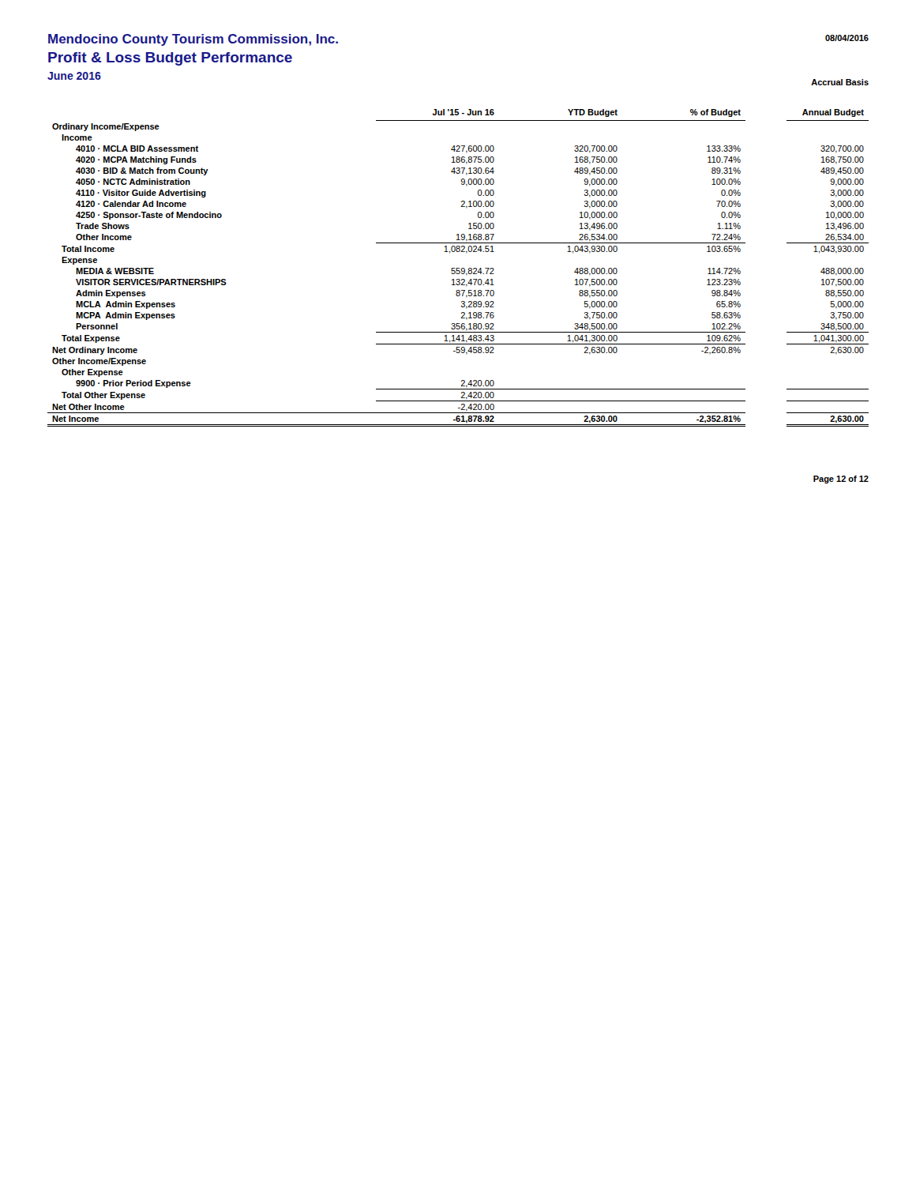08/04/2016
Mendocino County Tourism Commission, Inc.
Profit & Loss Budget Performance
June 2016
Accrual Basis
| | Jul '15 - Jun 16 | YTD Budget | % of Budget | | Annual Budget |
| --- | --- | --- | --- | --- | --- |
| Ordinary Income/Expense | | | | | |
| Income | | | | | |
| 4010 · MCLA BID Assessment | 427,600.00 | 320,700.00 | 133.33% | | 320,700.00 |
| 4020 · MCPA Matching Funds | 186,875.00 | 168,750.00 | 110.74% | | 168,750.00 |
| 4030 · BID & Match from County | 437,130.64 | 489,450.00 | 89.31% | | 489,450.00 |
| 4050 · NCTC Administration | 9,000.00 | 9,000.00 | 100.0% | | 9,000.00 |
| 4110 · Visitor Guide Advertising | 0.00 | 3,000.00 | 0.0% | | 3,000.00 |
| 4120 · Calendar Ad Income | 2,100.00 | 3,000.00 | 70.0% | | 3,000.00 |
| 4250 · Sponsor-Taste of Mendocino | 0.00 | 10,000.00 | 0.0% | | 10,000.00 |
| Trade Shows | 150.00 | 13,496.00 | 1.11% | | 13,496.00 |
| Other Income | 19,168.87 | 26,534.00 | 72.24% | | 26,534.00 |
| Total Income | 1,082,024.51 | 1,043,930.00 | 103.65% | | 1,043,930.00 |
| Expense | | | | | |
| MEDIA & WEBSITE | 559,824.72 | 488,000.00 | 114.72% | | 488,000.00 |
| VISITOR SERVICES/PARTNERSHIPS | 132,470.41 | 107,500.00 | 123.23% | | 107,500.00 |
| Admin Expenses | 87,518.70 | 88,550.00 | 98.84% | | 88,550.00 |
| MCLA Admin Expenses | 3,289.92 | 5,000.00 | 65.8% | | 5,000.00 |
| MCPA Admin Expenses | 2,198.76 | 3,750.00 | 58.63% | | 3,750.00 |
| Personnel | 356,180.92 | 348,500.00 | 102.2% | | 348,500.00 |
| Total Expense | 1,141,483.43 | 1,041,300.00 | 109.62% | | 1,041,300.00 |
| Net Ordinary Income | -59,458.92 | 2,630.00 | -2,260.8% | | 2,630.00 |
| Other Income/Expense | | | | | |
| Other Expense | | | | | |
| 9900 · Prior Period Expense | 2,420.00 | | | | |
| Total Other Expense | 2,420.00 | | | | |
| Net Other Income | -2,420.00 | | | | |
| Net Income | -61,878.92 | 2,630.00 | -2,352.81% | | 2,630.00 |
Page 12 of 12